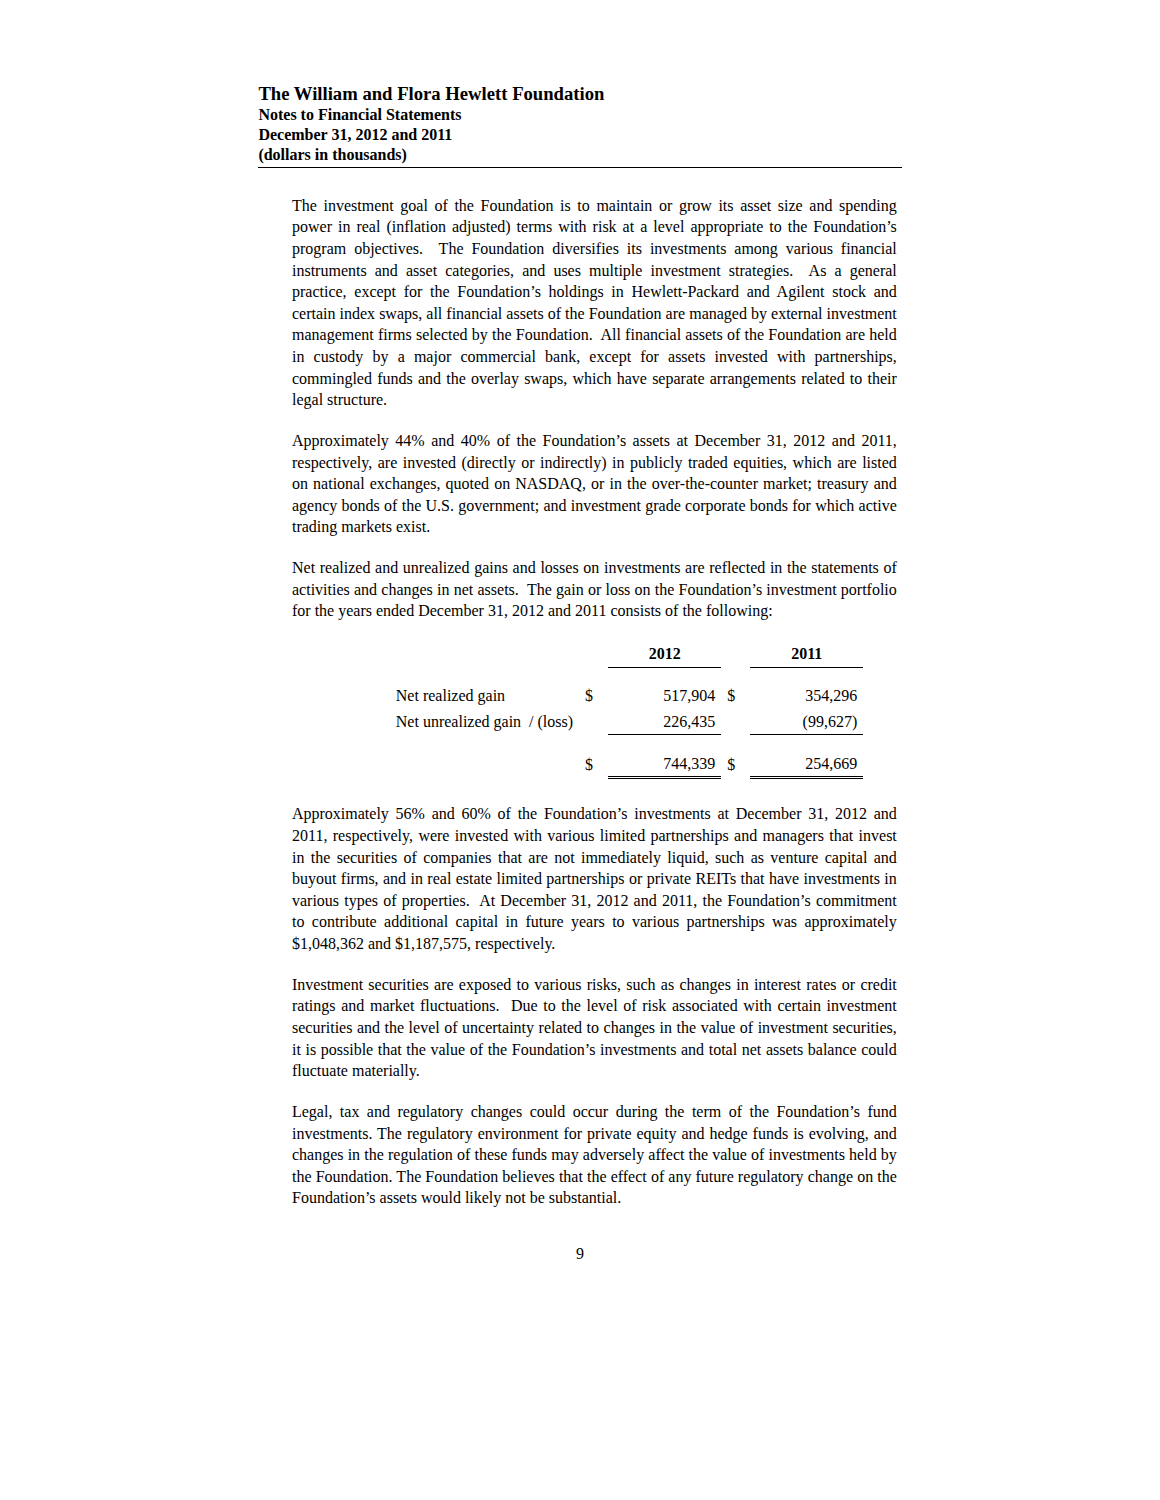The William and Flora Hewlett Foundation
Notes to Financial Statements
December 31, 2012 and 2011
(dollars in thousands)
The investment goal of the Foundation is to maintain or grow its asset size and spending power in real (inflation adjusted) terms with risk at a level appropriate to the Foundation’s program objectives. The Foundation diversifies its investments among various financial instruments and asset categories, and uses multiple investment strategies. As a general practice, except for the Foundation’s holdings in Hewlett-Packard and Agilent stock and certain index swaps, all financial assets of the Foundation are managed by external investment management firms selected by the Foundation. All financial assets of the Foundation are held in custody by a major commercial bank, except for assets invested with partnerships, commingled funds and the overlay swaps, which have separate arrangements related to their legal structure.
Approximately 44% and 40% of the Foundation’s assets at December 31, 2012 and 2011, respectively, are invested (directly or indirectly) in publicly traded equities, which are listed on national exchanges, quoted on NASDAQ, or in the over-the-counter market; treasury and agency bonds of the U.S. government; and investment grade corporate bonds for which active trading markets exist.
Net realized and unrealized gains and losses on investments are reflected in the statements of activities and changes in net assets. The gain or loss on the Foundation’s investment portfolio for the years ended December 31, 2012 and 2011 consists of the following:
| | | 2012 | | 2011 |
| Net realized gain | $ | 517,904 | $ | 354,296 |
| Net unrealized gain / (loss) | | 226,435 | | (99,627) |
| | $ | 744,339 | $ | 254,669 |
Approximately 56% and 60% of the Foundation’s investments at December 31, 2012 and 2011, respectively, were invested with various limited partnerships and managers that invest in the securities of companies that are not immediately liquid, such as venture capital and buyout firms, and in real estate limited partnerships or private REITs that have investments in various types of properties. At December 31, 2012 and 2011, the Foundation’s commitment to contribute additional capital in future years to various partnerships was approximately $1,048,362 and $1,187,575, respectively.
Investment securities are exposed to various risks, such as changes in interest rates or credit ratings and market fluctuations. Due to the level of risk associated with certain investment securities and the level of uncertainty related to changes in the value of investment securities, it is possible that the value of the Foundation’s investments and total net assets balance could fluctuate materially.
Legal, tax and regulatory changes could occur during the term of the Foundation’s fund investments. The regulatory environment for private equity and hedge funds is evolving, and changes in the regulation of these funds may adversely affect the value of investments held by the Foundation. The Foundation believes that the effect of any future regulatory change on the Foundation’s assets would likely not be substantial.
9